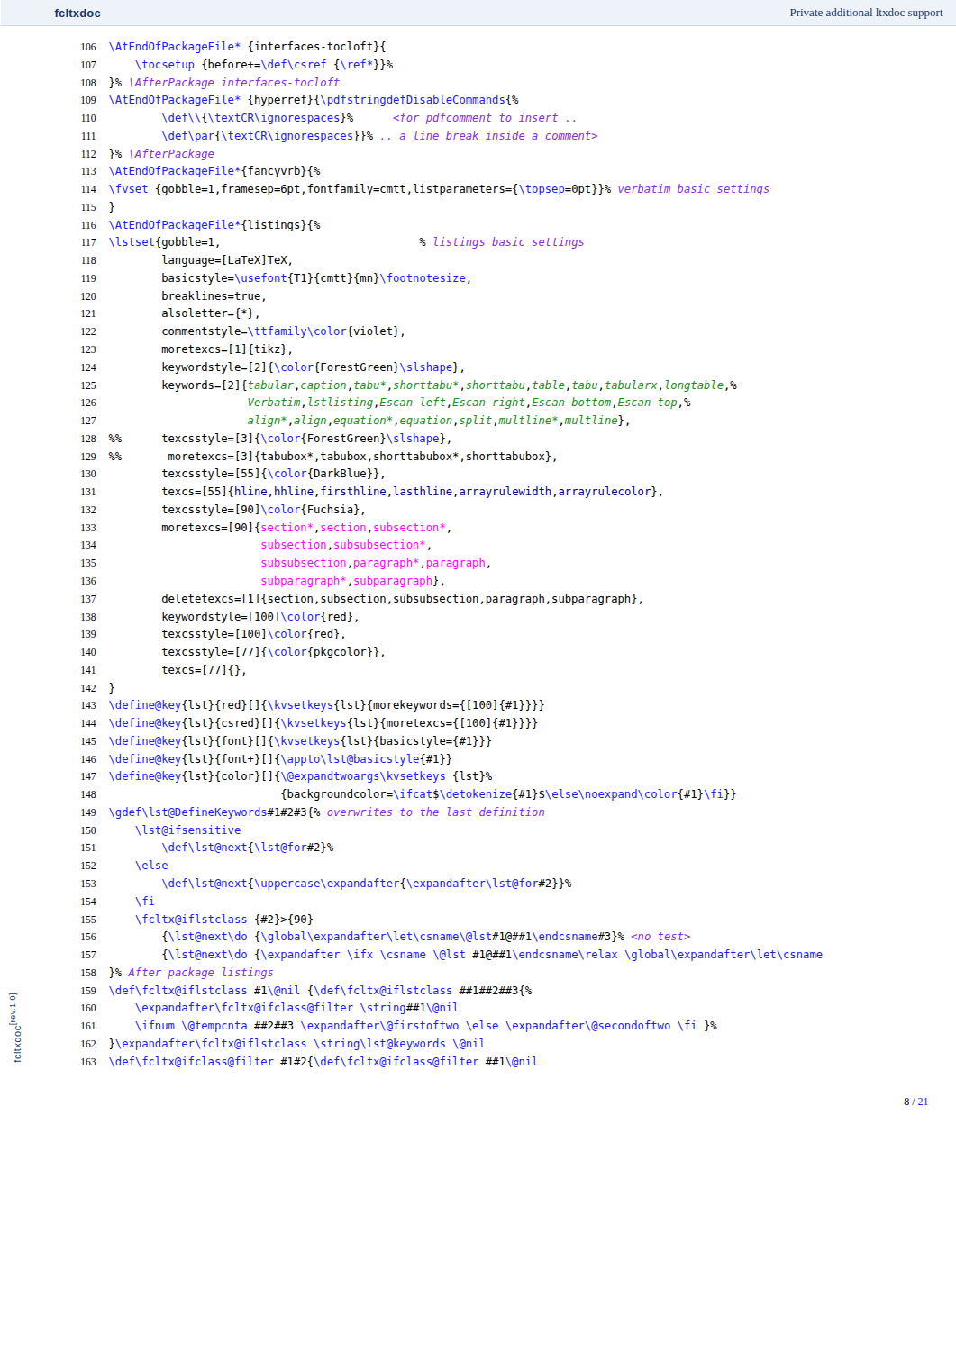fcltxdoc
Private additional ltxdoc support
fcltxdoc[rev.1.0]
106\AtEndOfPackageFile* {interfaces-tocloft}{
107 \tocsetup {before+=\def\csref {\ref*}}%
108}% \AfterPackage interfaces-tocloft
109\AtEndOfPackageFile* {hyperref}{\pdfstringdefDisableCommands{%
110 \def\\{\textCR\ignorespaces}% <for pdfcomment to insert ..
111 \def\par{\textCR\ignorespaces}}% .. a line break inside a comment>
112}% \AfterPackage
113\AtEndOfPackageFile*{fancyvrb}{%
114\fvset {gobble=1,framesep=6pt,fontfamily=cmtt,listparameters={\topsep=0pt}}% verbatim basic settings
115}
116\AtEndOfPackageFile*{listings}{%
117\lstset{gobble=1, % listings basic settings
118 language=[LaTeX]TeX,
119 basicstyle=\usefont{T1}{cmtt}{mn}\footnotesize,
120 breaklines=true,
121 alsoletter={*},
122 commentstyle=\ttfamily\color{violet},
123 moretexcs=[1]{tikz},
124 keywordstyle=[2]{\color{ForestGreen}\slshape},
125 keywords=[2]{tabular,caption,tabu*,shorttabu*,shorttabu,table,tabu,tabularx,longtable,%
126 Verbatim,lstlisting,Escan-left,Escan-right,Escan-bottom,Escan-top,%
127 align*,align,equation*,equation,split,multline*,multline},
128%% texcsstyle=[3]{\color{ForestGreen}\slshape},
129%% moretexcs=[3]{tabubox*,tabubox,shorttabubox*,shorttabubox},
130 texcsstyle=[55]{\color{DarkBlue}},
131 texcs=[55]{hline,hhline,firsthline,lasthline,arrayrulewidth,arrayrulecolor},
132 texcsstyle=[90]\color{Fuchsia},
133 moretexcs=[90]{section*,section,subsection*,
134 subsection,subsubsection*,
135 subsubsection,paragraph*,paragraph,
136 subparagraph*,subparagraph},
137 deletetexcs=[1]{section,subsection,subsubsection,paragraph,subparagraph},
138 keywordstyle=[100]\color{red},
139 texcsstyle=[100]\color{red},
140 texcsstyle=[77]{\color{pkgcolor}},
141 texcs=[77]{},
142}
143\define@key{lst}{red}[]{\kvsetkeys{lst}{morekeywords={[100]{#1}}}}
144\define@key{lst}{csred}[]{\kvsetkeys{lst}{moretexcs={[100]{#1}}}}
145\define@key{lst}{font}[]{\kvsetkeys{lst}{basicstyle={#1}}}
146\define@key{lst}{font+}[]{\appto\lst@basicstyle{#1}}
147\define@key{lst}{color}[]{\@expandtwoargs\kvsetkeys {lst}%
148 {backgroundcolor=\ifcat$\detokenize{#1}$\else\noexpand\color{#1}\fi}}
149\gdef\lst@DefineKeywords#1#2#3{% overwrites to the last definition
150 \lst@ifsensitive
151 \def\lst@next{\lst@for#2}%
152 \else
153 \def\lst@next{\uppercase\expandafter{\expandafter\lst@for#2}}%
154 \fi
155 \fcltx@iflstclass {#2}>{90}
156 {\lst@next\do {\global\expandafter\let\csname\@lst#1@##1\endcsname#3}% <no test>
157 {\lst@next\do {\expandafter \ifx \csname \@lst #1@##1\endcsname\relax \global\expandafter\let\csname
158}% After package listings
159\def\fcltx@iflstclass #1\@nil {\def\fcltx@iflstclass ##1##2##3{%
160 \expandafter\fcltx@ifclass@filter \string##1\@nil
161 \ifnum \@tempcnta ##2##3 \expandafter\@firstoftwo \else \expandafter\@secondoftwo \fi }%
162}\expandafter\fcltx@iflstclass \string\lst@keywords \@nil
163\def\fcltx@ifclass@filter #1#2{\def\fcltx@ifclass@filter ##1\@nil
8 / 21